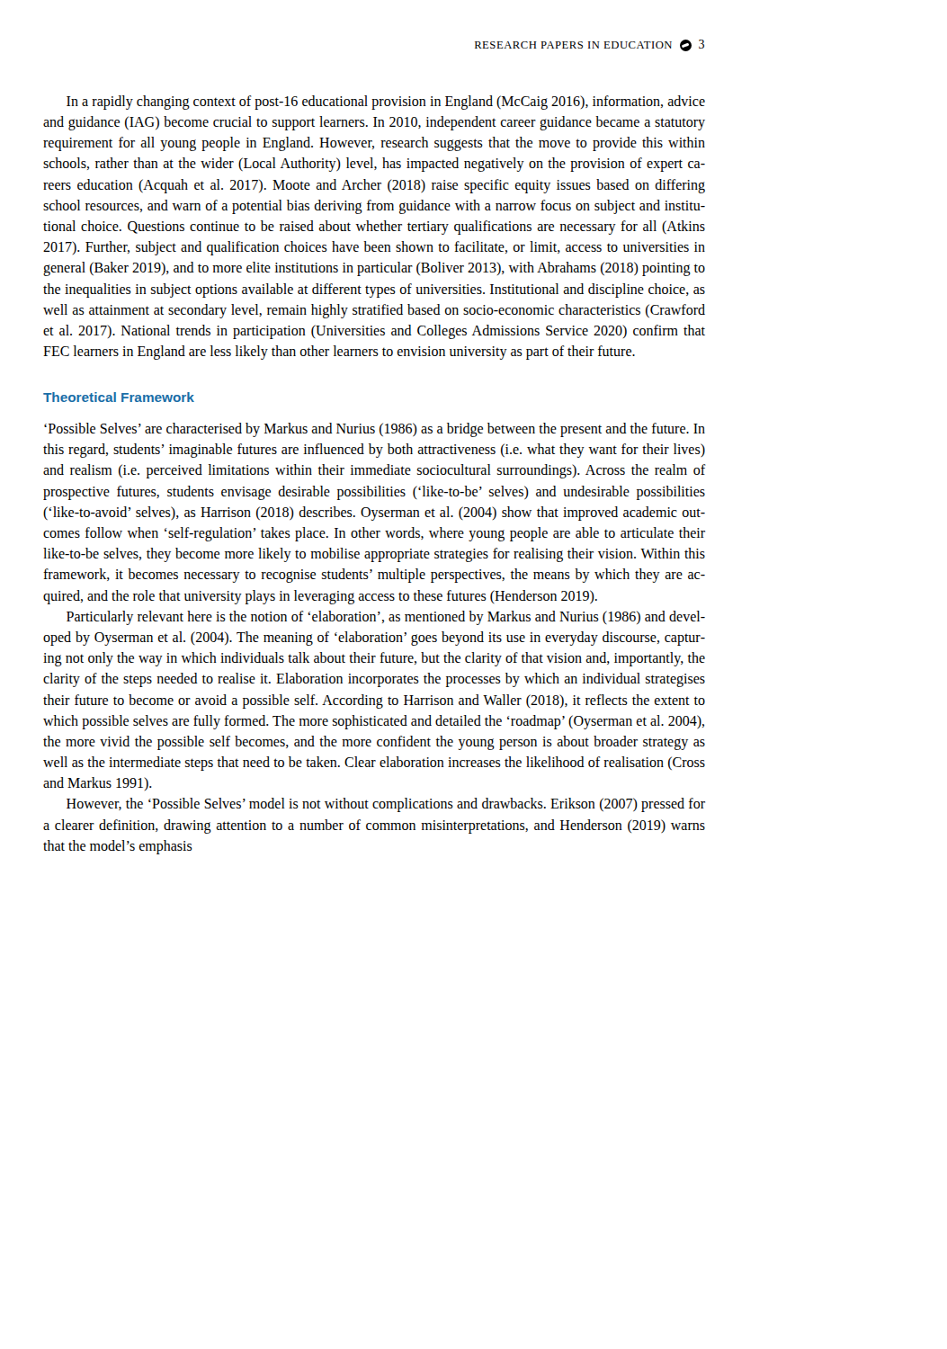Research Papers in Education 3
In a rapidly changing context of post-16 educational provision in England (McCaig 2016), information, advice and guidance (IAG) become crucial to support learners. In 2010, independent career guidance became a statutory requirement for all young people in England. However, research suggests that the move to provide this within schools, rather than at the wider (Local Authority) level, has impacted negatively on the provision of expert careers education (Acquah et al. 2017). Moote and Archer (2018) raise specific equity issues based on differing school resources, and warn of a potential bias deriving from guidance with a narrow focus on subject and institutional choice. Questions continue to be raised about whether tertiary qualifications are necessary for all (Atkins 2017). Further, subject and qualification choices have been shown to facilitate, or limit, access to universities in general (Baker 2019), and to more elite institutions in particular (Boliver 2013), with Abrahams (2018) pointing to the inequalities in subject options available at different types of universities. Institutional and discipline choice, as well as attainment at secondary level, remain highly stratified based on socio-economic characteristics (Crawford et al. 2017). National trends in participation (Universities and Colleges Admissions Service 2020) confirm that FEC learners in England are less likely than other learners to envision university as part of their future.
Theoretical Framework
‘Possible Selves’ are characterised by Markus and Nurius (1986) as a bridge between the present and the future. In this regard, students’ imaginable futures are influenced by both attractiveness (i.e. what they want for their lives) and realism (i.e. perceived limitations within their immediate sociocultural surroundings). Across the realm of prospective futures, students envisage desirable possibilities (‘like-to-be’ selves) and undesirable possibilities (‘like-to-avoid’ selves), as Harrison (2018) describes. Oyserman et al. (2004) show that improved academic outcomes follow when ‘self-regulation’ takes place. In other words, where young people are able to articulate their like-to-be selves, they become more likely to mobilise appropriate strategies for realising their vision. Within this framework, it becomes necessary to recognise students’ multiple perspectives, the means by which they are acquired, and the role that university plays in leveraging access to these futures (Henderson 2019).
Particularly relevant here is the notion of ‘elaboration’, as mentioned by Markus and Nurius (1986) and developed by Oyserman et al. (2004). The meaning of ‘elaboration’ goes beyond its use in everyday discourse, capturing not only the way in which individuals talk about their future, but the clarity of that vision and, importantly, the clarity of the steps needed to realise it. Elaboration incorporates the processes by which an individual strategises their future to become or avoid a possible self. According to Harrison and Waller (2018), it reflects the extent to which possible selves are fully formed. The more sophisticated and detailed the ‘roadmap’ (Oyserman et al. 2004), the more vivid the possible self becomes, and the more confident the young person is about broader strategy as well as the intermediate steps that need to be taken. Clear elaboration increases the likelihood of realisation (Cross and Markus 1991).
However, the ‘Possible Selves’ model is not without complications and drawbacks. Erikson (2007) pressed for a clearer definition, drawing attention to a number of common misinterpretations, and Henderson (2019) warns that the model’s emphasis